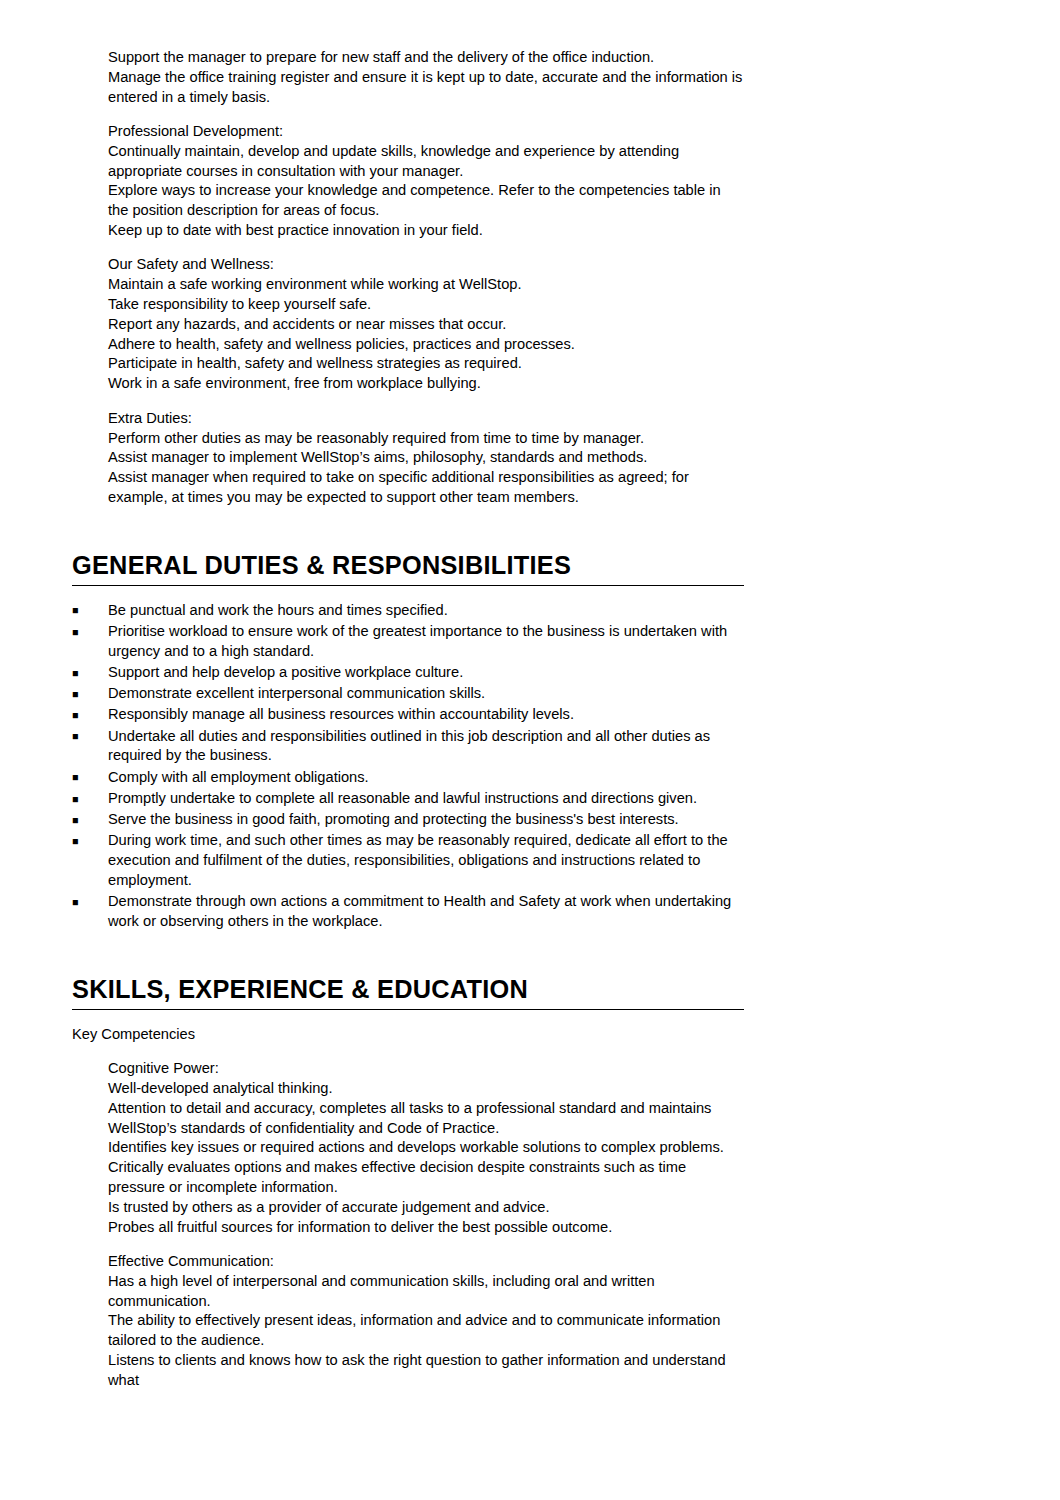Support the manager to prepare for new staff and the delivery of the office induction.
Manage the office training register and ensure it is kept up to date, accurate and the information is entered in a timely basis.
Professional Development:
Continually maintain, develop and update skills, knowledge and experience by attending appropriate courses in consultation with your manager.
Explore ways to increase your knowledge and competence. Refer to the competencies table in the position description for areas of focus.
Keep up to date with best practice innovation in your field.
Our Safety and Wellness:
Maintain a safe working environment while working at WellStop.
Take responsibility to keep yourself safe.
Report any hazards, and accidents or near misses that occur.
Adhere to health, safety and wellness policies, practices and processes.
Participate in health, safety and wellness strategies as required.
Work in a safe environment, free from workplace bullying.
Extra Duties:
Perform other duties as may be reasonably required from time to time by manager.
Assist manager to implement WellStop’s aims, philosophy, standards and methods.
Assist manager when required to take on specific additional responsibilities as agreed; for example, at times you may be expected to support other team members.
GENERAL DUTIES & RESPONSIBILITIES
Be punctual and work the hours and times specified.
Prioritise workload to ensure work of the greatest importance to the business is undertaken with urgency and to a high standard.
Support and help develop a positive workplace culture.
Demonstrate excellent interpersonal communication skills.
Responsibly manage all business resources within accountability levels.
Undertake all duties and responsibilities outlined in this job description and all other duties as required by the business.
Comply with all employment obligations.
Promptly undertake to complete all reasonable and lawful instructions and directions given.
Serve the business in good faith, promoting and protecting the business's best interests.
During work time, and such other times as may be reasonably required, dedicate all effort to the execution and fulfilment of the duties, responsibilities, obligations and instructions related to employment.
Demonstrate through own actions a commitment to Health and Safety at work when undertaking work or observing others in the workplace.
SKILLS, EXPERIENCE & EDUCATION
Key Competencies
Cognitive Power:
Well-developed analytical thinking.
Attention to detail and accuracy, completes all tasks to a professional standard and maintains WellStop’s standards of confidentiality and Code of Practice.
Identifies key issues or required actions and develops workable solutions to complex problems.
Critically evaluates options and makes effective decision despite constraints such as time pressure or incomplete information.
Is trusted by others as a provider of accurate judgement and advice.
Probes all fruitful sources for information to deliver the best possible outcome.
Effective Communication:
Has a high level of interpersonal and communication skills, including oral and written communication.
The ability to effectively present ideas, information and advice and to communicate information tailored to the audience.
Listens to clients and knows how to ask the right question to gather information and understand what